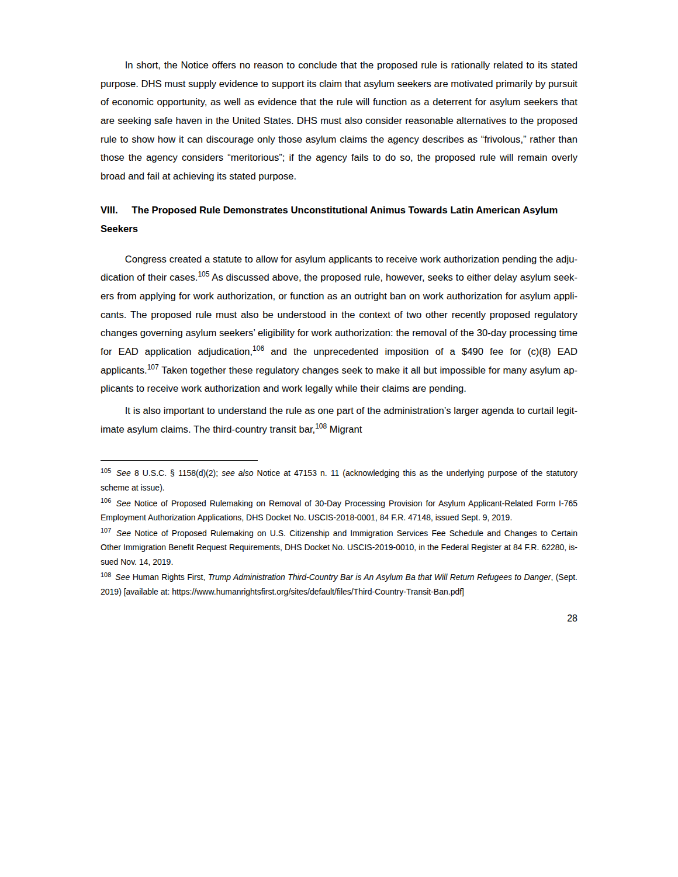In short, the Notice offers no reason to conclude that the proposed rule is rationally related to its stated purpose. DHS must supply evidence to support its claim that asylum seekers are motivated primarily by pursuit of economic opportunity, as well as evidence that the rule will function as a deterrent for asylum seekers that are seeking safe haven in the United States. DHS must also consider reasonable alternatives to the proposed rule to show how it can discourage only those asylum claims the agency describes as “frivolous,” rather than those the agency considers “meritorious”; if the agency fails to do so, the proposed rule will remain overly broad and fail at achieving its stated purpose.
VIII. The Proposed Rule Demonstrates Unconstitutional Animus Towards Latin American Asylum Seekers
Congress created a statute to allow for asylum applicants to receive work authorization pending the adjudication of their cases.105 As discussed above, the proposed rule, however, seeks to either delay asylum seekers from applying for work authorization, or function as an outright ban on work authorization for asylum applicants. The proposed rule must also be understood in the context of two other recently proposed regulatory changes governing asylum seekers’ eligibility for work authorization: the removal of the 30-day processing time for EAD application adjudication,106 and the unprecedented imposition of a $490 fee for (c)(8) EAD applicants.107 Taken together these regulatory changes seek to make it all but impossible for many asylum applicants to receive work authorization and work legally while their claims are pending.
It is also important to understand the rule as one part of the administration’s larger agenda to curtail legitimate asylum claims. The third-country transit bar,108 Migrant
105 See 8 U.S.C. § 1158(d)(2); see also Notice at 47153 n. 11 (acknowledging this as the underlying purpose of the statutory scheme at issue).
106 See Notice of Proposed Rulemaking on Removal of 30-Day Processing Provision for Asylum Applicant-Related Form I-765 Employment Authorization Applications, DHS Docket No. USCIS-2018-0001, 84 F.R. 47148, issued Sept. 9, 2019.
107 See Notice of Proposed Rulemaking on U.S. Citizenship and Immigration Services Fee Schedule and Changes to Certain Other Immigration Benefit Request Requirements, DHS Docket No. USCIS-2019-0010, in the Federal Register at 84 F.R. 62280, issued Nov. 14, 2019.
108 See Human Rights First, Trump Administration Third-Country Bar is An Asylum Ba that Will Return Refugees to Danger, (Sept. 2019) [available at: https://www.humanrightsfirst.org/sites/default/files/Third-Country-Transit-Ban.pdf]
28